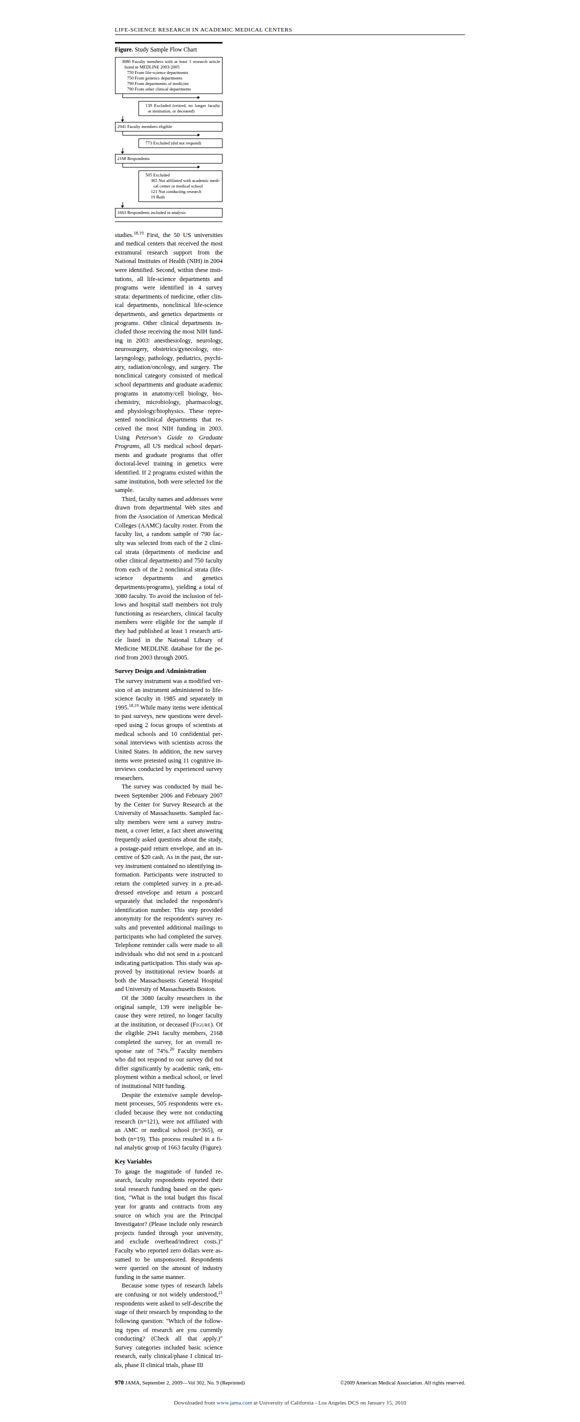Life-Science Research in Academic Medical Centers
Figure. Study Sample Flow Chart
3080 Faculty members with at least 1 research article listed in MEDLINE 2003-2005
750 From life-science departments
750 From genetics departments
790 From departments of medicine
790 From other clinical departments
139 Excluded (retired, no longer faculty at institution, or deceased)
2941 Faculty members eligible
773 Excluded (did not respond)
2168 Respondents
505 Excluded
365 Not affiliated with academic medical center or medical school
121 Not conducting research
19 Both
1663 Respondents included in analysis
studies.18,19 First, the 50 US universities and medical centers that received the most extramural research support from the National Institutes of Health (NIH) in 2004 were identified. Second, within these institutions, all life-science departments and programs were identified in 4 survey strata: departments of medicine, other clinical departments, nonclinical life-science departments, and genetics departments or programs. Other clinical departments included those receiving the most NIH funding in 2003: anesthesiology, neurology, neurosurgery, obstetrics/gynecology, otolaryngology, pathology, pediatrics, psychiatry, radiation/oncology, and surgery. The nonclinical category consisted of medical school departments and graduate academic programs in anatomy/cell biology, biochemistry, microbiology, pharmacology, and physiology/biophysics. These represented nonclinical departments that received the most NIH funding in 2003. Using Peterson's Guide to Graduate Programs, all US medical school departments and graduate programs that offer doctoral-level training in genetics were identified. If 2 programs existed within the same institution, both were selected for the sample.
Third, faculty names and addresses were drawn from departmental Web sites and from the Association of American Medical Colleges (AAMC) faculty roster. From the faculty list, a random sample of 790 faculty was selected from each of the 2 clinical strata (departments of medicine and other clinical departments) and 750 faculty from each of the 2 nonclinical strata (life-science departments and genetics departments/programs), yielding a total of 3080 faculty. To avoid the inclusion of fellows and hospital staff members not truly functioning as researchers, clinical faculty members were eligible for the sample if they had published at least 1 research article listed in the National Library of Medicine MEDLINE database for the period from 2003 through 2005.
Survey Design and Administration
The survey instrument was a modified version of an instrument administered to life-science faculty in 1985 and separately in 1995.18,19 While many items were identical to past surveys, new questions were developed using 2 focus groups of scientists at medical schools and 10 confidential personal interviews with scientists across the United States. In addition, the new survey items were pretested using 11 cognitive interviews conducted by experienced survey researchers.
The survey was conducted by mail between September 2006 and February 2007 by the Center for Survey Research at the University of Massachusetts. Sampled faculty members were sent a survey instrument, a cover letter, a fact sheet answering frequently asked questions about the study, a postage-paid return envelope, and an incentive of $20 cash. As in the past, the survey instrument contained no identifying information. Participants were instructed to return the completed survey in a pre-addressed envelope and return a postcard separately that included the respondent's identification number. This step provided anonymity for the respondent's survey results and prevented additional mailings to participants who had completed the survey. Telephone reminder calls were made to all individuals who did not send in a postcard indicating participation. This study was approved by institutional review boards at both the Massachusetts General Hospital and University of Massachusetts Boston.
Of the 3080 faculty researchers in the original sample, 139 were ineligible because they were retired, no longer faculty at the institution, or deceased (Figure). Of the eligible 2941 faculty members, 2168 completed the survey, for an overall response rate of 74%.20 Faculty members who did not respond to our survey did not differ significantly by academic rank, employment within a medical school, or level of institutional NIH funding.
Despite the extensive sample development processes, 505 respondents were excluded because they were not conducting research (n=121), were not affiliated with an AMC or medical school (n=365), or both (n=19). This process resulted in a final analytic group of 1663 faculty (Figure).
Key Variables
To gauge the magnitude of funded research, faculty respondents reported their total research funding based on the question, "What is the total budget this fiscal year for grants and contracts from any source on which you are the Principal Investigator? (Please include only research projects funded through your university, and exclude overhead/indirect costs.)" Faculty who reported zero dollars were assumed to be unsponsored. Respondents were queried on the amount of industry funding in the same manner.
Because some types of research labels are confusing or not widely understood,21 respondents were asked to self-describe the stage of their research by responding to the following question: "Which of the following types of research are you currently conducting? (Check all that apply.)" Survey categories included basic science research, early clinical/phase I clinical trials, phase II clinical trials, phase III
970 JAMA, September 2, 2009—Vol 302, No. 9 (Reprinted)
©2009 American Medical Association. All rights reserved.
Downloaded from www.jama.com at University of California - Los Angeles DCS on January 15, 2010